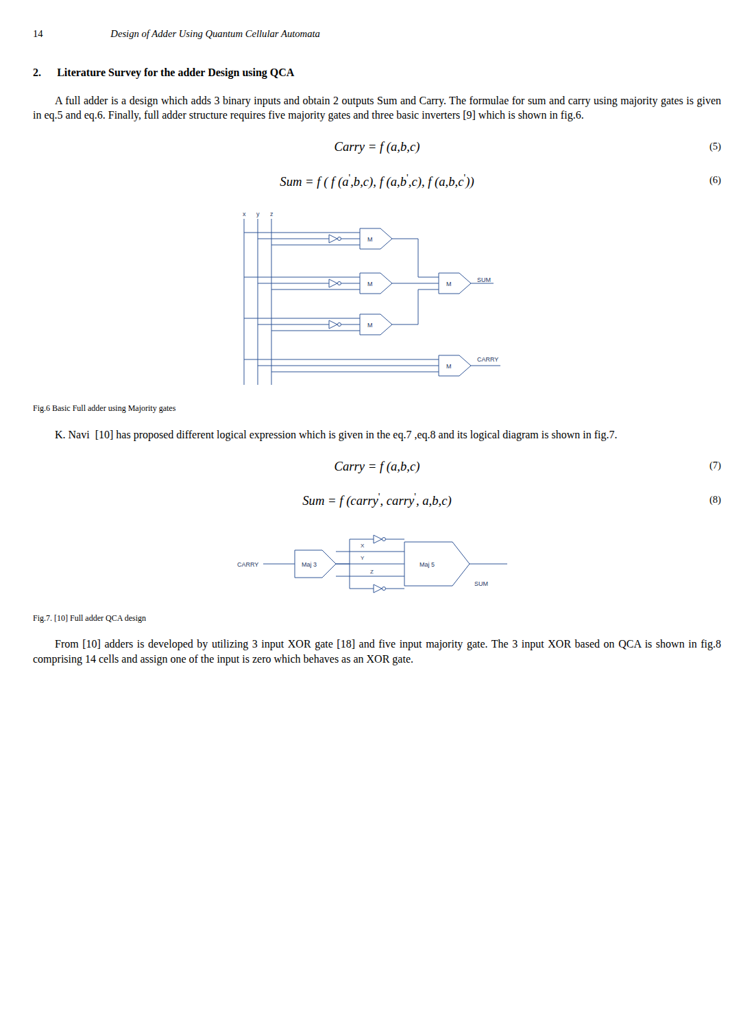14 Design of Adder Using Quantum Cellular Automata
2. Literature Survey for the adder Design using QCA
A full adder is a design which adds 3 binary inputs and obtain 2 outputs Sum and Carry. The formulae for sum and carry using majority gates is given in eq.5 and eq.6. Finally, full adder structure requires five majority gates and three basic inverters [9] which is shown in fig.6.
Carry = f (a,b,c) (5)
Sum = f ( f (a',b,c), f (a,b',c), f (a,b,c')) (6)
x y z M M M M SUM M CARRY
Fig.6 Basic Full adder using Majority gates
K. Navi [10] has proposed different logical expression which is given in the eq.7 ,eq.8 and its logical diagram is shown in fig.7.
Carry = f (a,b,c) (7)
Sum = f (carry', carry', a,b,c) (8)
CARRY Maj 3 Maj 5 SUM X Y Z
Fig.7. [10] Full adder QCA design
From [10] adders is developed by utilizing 3 input XOR gate [18] and five input majority gate. The 3 input XOR based on QCA is shown in fig.8 comprising 14 cells and assign one of the input is zero which behaves as an XOR gate.